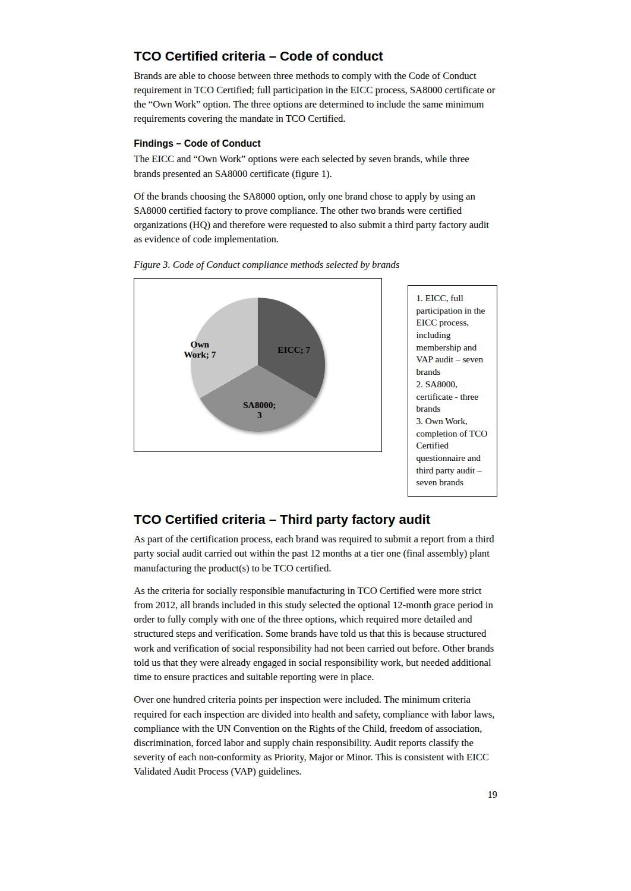TCO Certified criteria – Code of conduct
Brands are able to choose between three methods to comply with the Code of Conduct requirement in TCO Certified; full participation in the EICC process, SA8000 certificate or the “Own Work” option. The three options are determined to include the same minimum requirements covering the mandate in TCO Certified.
Findings – Code of Conduct
The EICC and “Own Work” options were each selected by seven brands, while three brands presented an SA8000 certificate (figure 1).
Of the brands choosing the SA8000 option, only one brand chose to apply by using an SA8000 certified factory to prove compliance. The other two brands were certified organizations (HQ) and therefore were requested to also submit a third party factory audit as evidence of code implementation.
Figure 3. Code of Conduct compliance methods selected by brands
EICC; 7
SA8000;
3
Own
Work; 7
1. EICC, full participation in the EICC process, including membership and VAP audit – seven brands
2. SA8000, certificate - three brands
3. Own Work, completion of TCO Certified questionnaire and third party audit – seven brands
TCO Certified criteria – Third party factory audit
As part of the certification process, each brand was required to submit a report from a third party social audit carried out within the past 12 months at a tier one (final assembly) plant manufacturing the product(s) to be TCO certified.
As the criteria for socially responsible manufacturing in TCO Certified were more strict from 2012, all brands included in this study selected the optional 12-month grace period in order to fully comply with one of the three options, which required more detailed and structured steps and verification. Some brands have told us that this is because structured work and verification of social responsibility had not been carried out before. Other brands told us that they were already engaged in social responsibility work, but needed additional time to ensure practices and suitable reporting were in place.
Over one hundred criteria points per inspection were included. The minimum criteria required for each inspection are divided into health and safety, compliance with labor laws, compliance with the UN Convention on the Rights of the Child, freedom of association, discrimination, forced labor and supply chain responsibility. Audit reports classify the severity of each non-conformity as Priority, Major or Minor. This is consistent with EICC Validated Audit Process (VAP) guidelines.
19